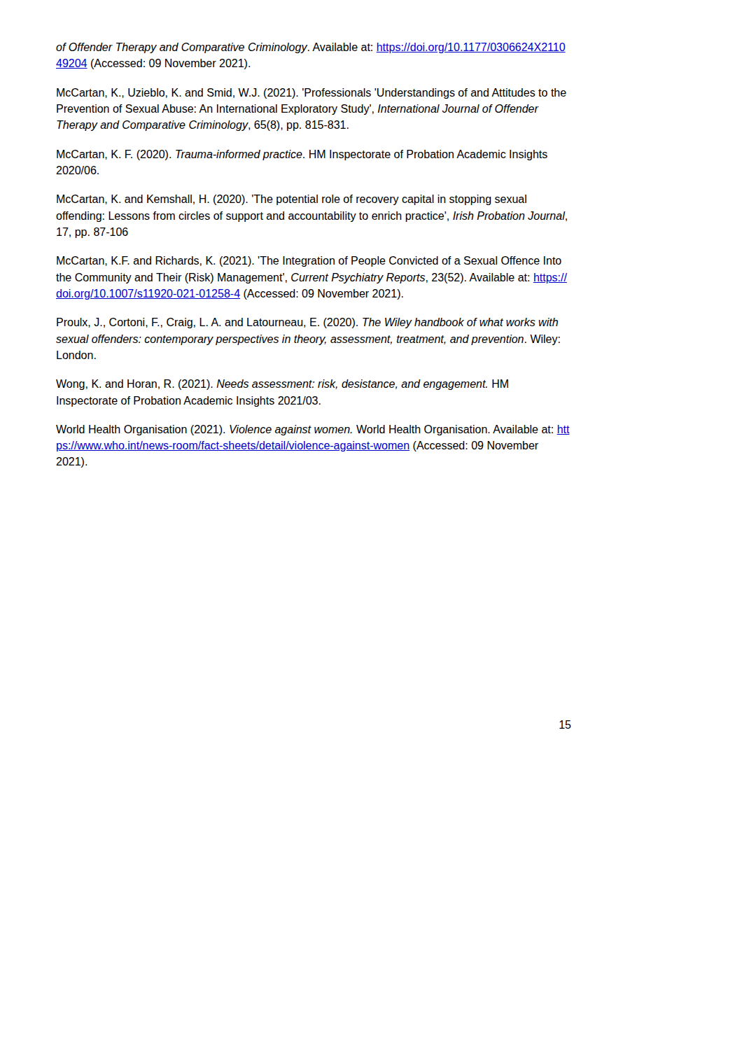of Offender Therapy and Comparative Criminology. Available at: https://doi.org/10.1177/0306624X211049204 (Accessed: 09 November 2021).
McCartan, K., Uzieblo, K. and Smid, W.J. (2021). 'Professionals 'Understandings of and Attitudes to the Prevention of Sexual Abuse: An International Exploratory Study', International Journal of Offender Therapy and Comparative Criminology, 65(8), pp. 815-831.
McCartan, K. F. (2020). Trauma-informed practice. HM Inspectorate of Probation Academic Insights 2020/06.
McCartan, K. and Kemshall, H. (2020). 'The potential role of recovery capital in stopping sexual offending: Lessons from circles of support and accountability to enrich practice', Irish Probation Journal, 17, pp. 87-106
McCartan, K.F. and Richards, K. (2021). 'The Integration of People Convicted of a Sexual Offence Into the Community and Their (Risk) Management', Current Psychiatry Reports, 23(52). Available at: https://doi.org/10.1007/s11920-021-01258-4 (Accessed: 09 November 2021).
Proulx, J., Cortoni, F., Craig, L. A. and Latourneau, E. (2020). The Wiley handbook of what works with sexual offenders: contemporary perspectives in theory, assessment, treatment, and prevention. Wiley: London.
Wong, K. and Horan, R. (2021). Needs assessment: risk, desistance, and engagement. HM Inspectorate of Probation Academic Insights 2021/03.
World Health Organisation (2021). Violence against women. World Health Organisation. Available at: https://www.who.int/news-room/fact-sheets/detail/violence-against-women (Accessed: 09 November 2021).
15